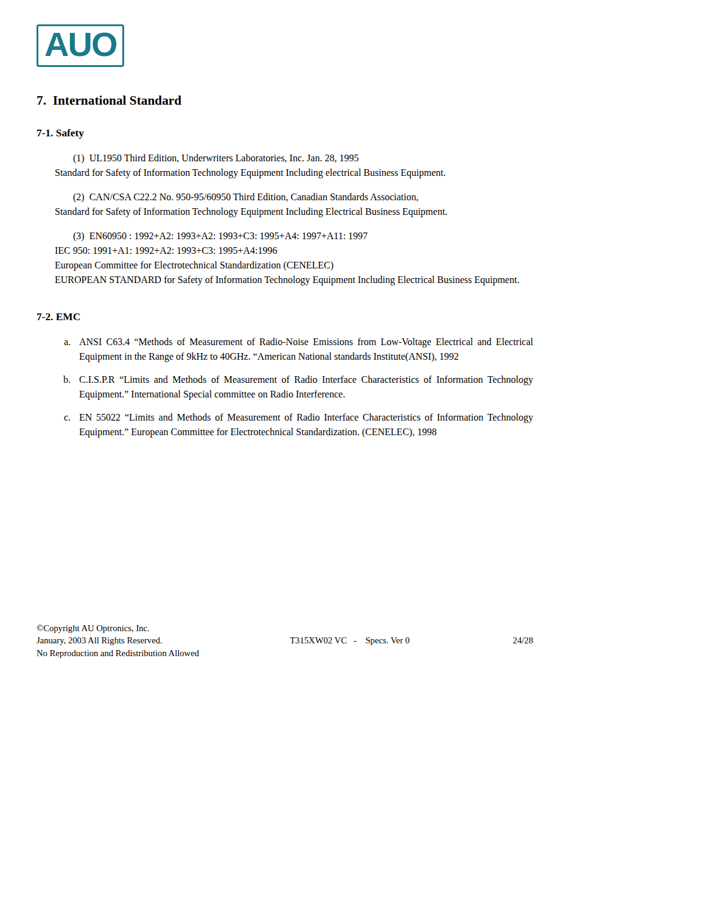AUO
7. International Standard
7-1. Safety
(1) UL1950 Third Edition, Underwriters Laboratories, Inc. Jan. 28, 1995
Standard for Safety of Information Technology Equipment Including electrical Business Equipment.
(2) CAN/CSA C22.2 No. 950-95/60950 Third Edition, Canadian Standards Association,
Standard for Safety of Information Technology Equipment Including Electrical Business Equipment.
(3) EN60950 : 1992+A2: 1993+A2: 1993+C3: 1995+A4: 1997+A11: 1997
IEC 950: 1991+A1: 1992+A2: 1993+C3: 1995+A4:1996
European Committee for Electrotechnical Standardization (CENELEC)
EUROPEAN STANDARD for Safety of Information Technology Equipment Including Electrical Business Equipment.
7-2. EMC
ANSI C63.4 “Methods of Measurement of Radio-Noise Emissions from Low-Voltage Electrical and Electrical Equipment in the Range of 9kHz to 40GHz. “American National standards Institute(ANSI), 1992
C.I.S.P.R “Limits and Methods of Measurement of Radio Interface Characteristics of Information Technology Equipment.” International Special committee on Radio Interference.
EN 55022 “Limits and Methods of Measurement of Radio Interface Characteristics of Information Technology Equipment.” European Committee for Electrotechnical Standardization. (CENELEC), 1998
©Copyright AU Optronics, Inc.
January, 2003 All Rights Reserved. T315XW02 VC - Specs. Ver 0 24/28
No Reproduction and Redistribution Allowed